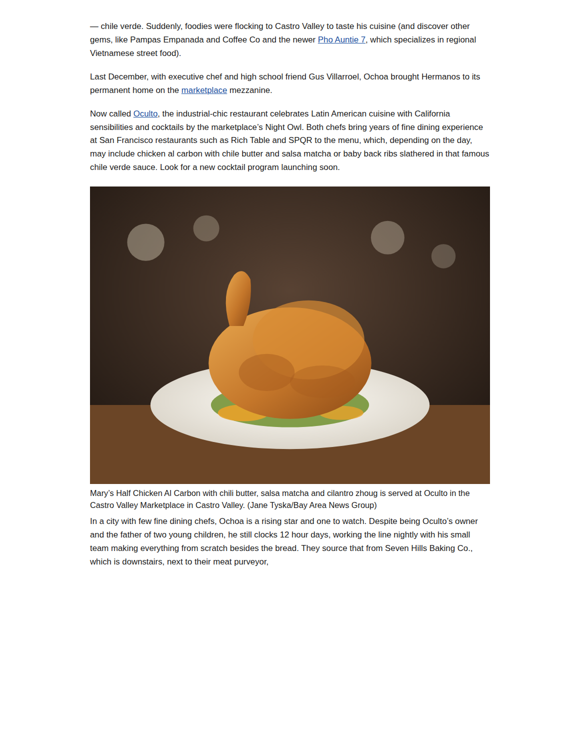— chile verde. Suddenly, foodies were flocking to Castro Valley to taste his cuisine (and discover other gems, like Pampas Empanada and Coffee Co and the newer Pho Auntie 7, which specializes in regional Vietnamese street food).
Last December, with executive chef and high school friend Gus Villarroel, Ochoa brought Hermanos to its permanent home on the marketplace mezzanine.
Now called Oculto, the industrial-chic restaurant celebrates Latin American cuisine with California sensibilities and cocktails by the marketplace’s Night Owl. Both chefs bring years of fine dining experience at San Francisco restaurants such as Rich Table and SPQR to the menu, which, depending on the day, may include chicken al carbon with chile butter and salsa matcha or baby back ribs slathered in that famous chile verde sauce. Look for a new cocktail program launching soon.
Mary’s Half Chicken Al Carbon with chili butter, salsa matcha and cilantro zhoug is served at Oculto in the Castro Valley Marketplace in Castro Valley. (Jane Tyska/Bay Area News Group)
In a city with few fine dining chefs, Ochoa is a rising star and one to watch. Despite being Oculto’s owner and the father of two young children, he still clocks 12 hour days, working the line nightly with his small team making everything from scratch besides the bread. They source that from Seven Hills Baking Co., which is downstairs, next to their meat purveyor,